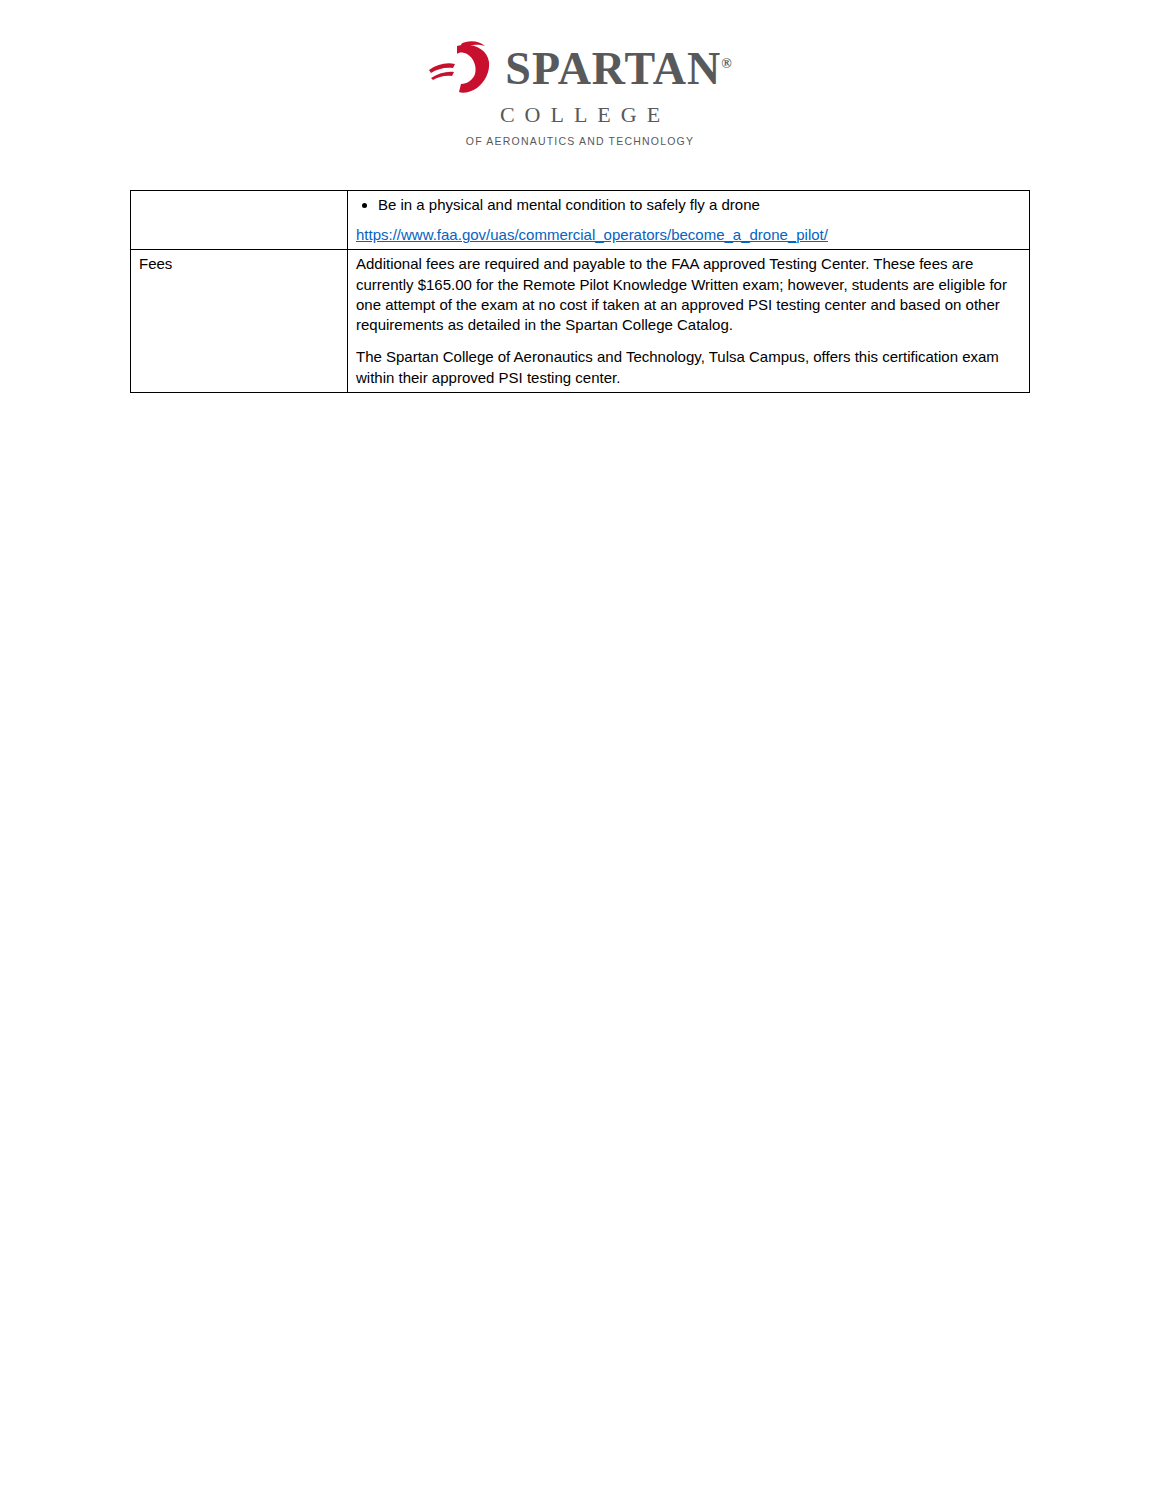SPARTAN®
COLLEGE
OF AERONAUTICS AND TECHNOLOGY
| | Be in a physical and mental condition to safely fly a drone https://www.faa.gov/uas/commercial_operators/become_a_drone_pilot/ |
| Fees | Additional fees are required and payable to the FAA approved Testing Center. These fees are currently $165.00 for the Remote Pilot Knowledge Written exam; however, students are eligible for one attempt of the exam at no cost if taken at an approved PSI testing center and based on other requirements as detailed in the Spartan College Catalog. The Spartan College of Aeronautics and Technology, Tulsa Campus, offers this certification exam within their approved PSI testing center. |